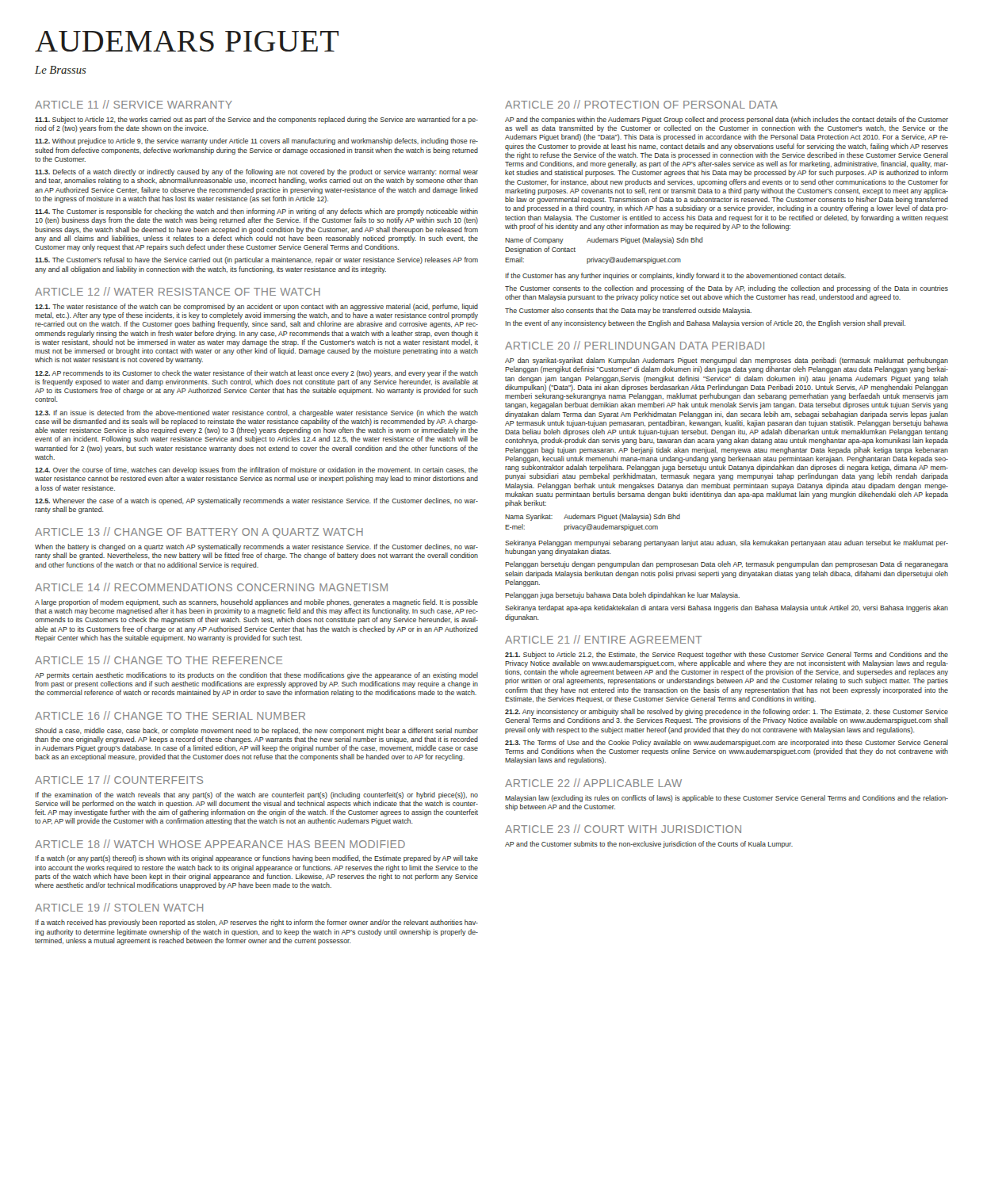Audemars Piguet
Le Brassus
Article 11 // Service warranty
11.1. Subject to Article 12, the works carried out as part of the Service and the components replaced during the Service are warrantied for a period of 2 (two) years from the date shown on the invoice.
11.2. Without prejudice to Article 9, the service warranty under Article 11 covers all manufacturing and workmanship defects, including those resulted from defective components, defective workmanship during the Service or damage occasioned in transit when the watch is being returned to the Customer.
11.3. Defects of a watch directly or indirectly caused by any of the following are not covered by the product or service warranty: normal wear and tear, anomalies relating to a shock, abnormal/unreasonable use, incorrect handling, works carried out on the watch by someone other than an AP Authorized Service Center, failure to observe the recommended practice in preserving water-resistance of the watch and damage linked to the ingress of moisture in a watch that has lost its water resistance (as set forth in Article 12).
11.4. The Customer is responsible for checking the watch and then informing AP in writing of any defects which are promptly noticeable within 10 (ten) business days from the date the watch was being returned after the Service. If the Customer fails to so notify AP within such 10 (ten) business days, the watch shall be deemed to have been accepted in good condition by the Customer, and AP shall thereupon be released from any and all claims and liabilities, unless it relates to a defect which could not have been reasonably noticed promptly. In such event, the Customer may only request that AP repairs such defect under these Customer Service General Terms and Conditions.
11.5. The Customer's refusal to have the Service carried out (in particular a maintenance, repair or water resistance Service) releases AP from any and all obligation and liability in connection with the watch, its functioning, its water resistance and its integrity.
Article 12 // Water resistance of the watch
12.1. The water resistance of the watch can be compromised by an accident or upon contact with an aggressive material (acid, perfume, liquid metal, etc.). After any type of these incidents, it is key to completely avoid immersing the watch, and to have a water resistance control promptly re-carried out on the watch. If the Customer goes bathing frequently, since sand, salt and chlorine are abrasive and corrosive agents, AP recommends regularly rinsing the watch in fresh water before drying. In any case, AP recommends that a watch with a leather strap, even though it is water resistant, should not be immersed in water as water may damage the strap. If the Customer's watch is not a water resistant model, it must not be immersed or brought into contact with water or any other kind of liquid. Damage caused by the moisture penetrating into a watch which is not water resistant is not covered by warranty.
12.2. AP recommends to its Customer to check the water resistance of their watch at least once every 2 (two) years, and every year if the watch is frequently exposed to water and damp environments. Such control, which does not constitute part of any Service hereunder, is available at AP to its Customers free of charge or at any AP Authorized Service Center that has the suitable equipment. No warranty is provided for such control.
12.3. If an issue is detected from the above-mentioned water resistance control, a chargeable water resistance Service (in which the watch case will be dismantled and its seals will be replaced to reinstate the water resistance capability of the watch) is recommended by AP. A chargeable water resistance Service is also required every 2 (two) to 3 (three) years depending on how often the watch is worn or immediately in the event of an incident. Following such water resistance Service and subject to Articles 12.4 and 12.5, the water resistance of the watch will be warrantied for 2 (two) years, but such water resistance warranty does not extend to cover the overall condition and the other functions of the watch.
12.4. Over the course of time, watches can develop issues from the infiltration of moisture or oxidation in the movement. In certain cases, the water resistance cannot be restored even after a water resistance Service as normal use or inexpert polishing may lead to minor distortions and a loss of water resistance.
12.5. Whenever the case of a watch is opened, AP systematically recommends a water resistance Service. If the Customer declines, no warranty shall be granted.
Article 13 // Change of battery on a quartz watch
When the battery is changed on a quartz watch AP systematically recommends a water resistance Service. If the Customer declines, no warranty shall be granted. Nevertheless, the new battery will be fitted free of charge. The change of battery does not warrant the overall condition and other functions of the watch or that no additional Service is required.
Article 14 // Recommendations concerning magnetism
A large proportion of modern equipment, such as scanners, household appliances and mobile phones, generates a magnetic field. It is possible that a watch may become magnetised after it has been in proximity to a magnetic field and this may affect its functionality. In such case, AP recommends to its Customers to check the magnetism of their watch. Such test, which does not constitute part of any Service hereunder, is available at AP to its Customers free of charge or at any AP Authorised Service Center that has the watch is checked by AP or in an AP Authorized Repair Center which has the suitable equipment. No warranty is provided for such test.
Article 15 // Change to the reference
AP permits certain aesthetic modifications to its products on the condition that these modifications give the appearance of an existing model from past or present collections and if such aesthetic modifications are expressly approved by AP. Such modifications may require a change in the commercial reference of watch or records maintained by AP in order to save the information relating to the modifications made to the watch.
Article 16 // Change to the serial number
Should a case, middle case, case back, or complete movement need to be replaced, the new component might bear a different serial number than the one originally engraved. AP keeps a record of these changes. AP warrants that the new serial number is unique, and that it is recorded in Audemars Piguet group's database. In case of a limited edition, AP will keep the original number of the case, movement, middle case or case back as an exceptional measure, provided that the Customer does not refuse that the components shall be handed over to AP for recycling.
Article 17 // Counterfeits
If the examination of the watch reveals that any part(s) of the watch are counterfeit part(s) (including counterfeit(s) or hybrid piece(s)), no Service will be performed on the watch in question. AP will document the visual and technical aspects which indicate that the watch is counterfeit. AP may investigate further with the aim of gathering information on the origin of the watch. If the Customer agrees to assign the counterfeit to AP, AP will provide the Customer with a confirmation attesting that the watch is not an authentic Audemars Piguet watch.
Article 18 // Watch whose appearance has been modified
If a watch (or any part(s) thereof) is shown with its original appearance or functions having been modified, the Estimate prepared by AP will take into account the works required to restore the watch back to its original appearance or functions. AP reserves the right to limit the Service to the parts of the watch which have been kept in their original appearance and function. Likewise, AP reserves the right to not perform any Service where aesthetic and/or technical modifications unapproved by AP have been made to the watch.
Article 19 // Stolen watch
If a watch received has previously been reported as stolen, AP reserves the right to inform the former owner and/or the relevant authorities having authority to determine legitimate ownership of the watch in question, and to keep the watch in AP's custody until ownership is properly determined, unless a mutual agreement is reached between the former owner and the current possessor.
Article 20 // Protection of personal data
AP and the companies within the Audemars Piguet Group collect and process personal data (which includes the contact details of the Customer as well as data transmitted by the Customer or collected on the Customer in connection with the Customer's watch, the Service or the Audemars Piguet brand) (the "Data"). This Data is processed in accordance with the Personal Data Protection Act 2010. For a Service, AP requires the Customer to provide at least his name, contact details and any observations useful for servicing the watch, failing which AP reserves the right to refuse the Service of the watch. The Data is processed in connection with the Service described in these Customer Service General Terms and Conditions, and more generally, as part of the AP's after-sales service as well as for marketing, administrative, financial, quality, market studies and statistical purposes. The Customer agrees that his Data may be processed by AP for such purposes. AP is authorized to inform the Customer, for instance, about new products and services, upcoming offers and events or to send other communications to the Customer for marketing purposes. AP covenants not to sell, rent or transmit Data to a third party without the Customer's consent, except to meet any applicable law or governmental request. Transmission of Data to a subcontractor is reserved. The Customer consents to his/her Data being transferred to and processed in a third country, in which AP has a subsidiary or a service provider, including in a country offering a lower level of data protection than Malaysia. The Customer is entitled to access his Data and request for it to be rectified or deleted, by forwarding a written request with proof of his identity and any other information as may be required by AP to the following:
| Name of Company | Audemars Piguet (Malaysia) Sdn Bhd |
| Designation of Contact | |
| Email: | privacy@audemarspiguet.com |
If the Customer has any further inquiries or complaints, kindly forward it to the abovementioned contact details.
The Customer consents to the collection and processing of the Data by AP, including the collection and processing of the Data in countries other than Malaysia pursuant to the privacy policy notice set out above which the Customer has read, understood and agreed to.
The Customer also consents that the Data may be transferred outside Malaysia.
In the event of any inconsistency between the English and Bahasa Malaysia version of Article 20, the English version shall prevail.
Article 20 // Perlindungan data peribadi
AP dan syarikat-syarikat dalam Kumpulan Audemars Piguet mengumpul dan memproses data peribadi (termasuk maklumat perhubungan Pelanggan (mengikut definisi "Customer" di dalam dokumen ini) dan juga data yang dihantar oleh Pelanggan atau data Pelanggan yang berkaitan dengan jam tangan Pelanggan,Servis (mengikut definisi "Service" di dalam dokumen ini) atau jenama Audemars Piguet yang telah dikumpulkan) ("Data"). Data ini akan diproses berdasarkan Akta Perlindungan Data Peribadi 2010. Untuk Servis, AP menghendaki Pelanggan memberi sekurang-sekurangnya nama Pelanggan, maklumat perhubungan dan sebarang pemerhatian yang berfaedah untuk menservis jam tangan, kegagalan berbuat demikian akan memberi AP hak untuk menolak Servis jam tangan. Data tersebut diproses untuk tujuan Servis yang dinyatakan dalam Terma dan Syarat Am Perkhidmatan Pelanggan ini, dan secara lebih am, sebagai sebahagian daripada servis lepas jualan AP termasuk untuk tujuan-tujuan pemasaran, pentadbiran, kewangan, kualiti, kajian pasaran dan tujuan statistik. Pelanggan bersetuju bahawa Data beliau boleh diproses oleh AP untuk tujuan-tujuan tersebut. Dengan itu, AP adalah dibenarkan untuk memaklumkan Pelanggan tentang contohnya, produk-produk dan servis yang baru, tawaran dan acara yang akan datang atau untuk menghantar apa-apa komunikasi lain kepada Pelanggan bagi tujuan pemasaran. AP berjanji tidak akan menjual, menyewa atau menghantar Data kepada pihak ketiga tanpa kebenaran Pelanggan, kecuali untuk memenuhi mana-mana undang-undang yang berkenaan atau permintaan kerajaan. Penghantaran Data kepada seorang subkontraktor adalah terpelihara. Pelanggan juga bersetuju untuk Datanya dipindahkan dan diproses di negara ketiga, dimana AP mempunyai subsidiari atau pembekal perkhidmatan, termasuk negara yang mempunyai tahap perlindungan data yang lebih rendah daripada Malaysia. Pelanggan berhak untuk mengakses Datanya dan membuat permintaan supaya Datanya dipinda atau dipadam dengan mengemukakan suatu permintaan bertulis bersama dengan bukti identitinya dan apa-apa maklumat lain yang mungkin dikehendaki oleh AP kepada pihak berikut:
| Nama Syarikat: | Audemars Piguet (Malaysia) Sdn Bhd |
| E-mel: | privacy@audemarspiguet.com |
Sekiranya Pelanggan mempunyai sebarang pertanyaan lanjut atau aduan, sila kemukakan pertanyaan atau aduan tersebut ke maklumat perhubungan yang dinyatakan diatas.
Pelanggan bersetuju dengan pengumpulan dan pemprosesan Data oleh AP, termasuk pengumpulan dan pemprosesan Data di negaranegara selain daripada Malaysia berikutan dengan notis polisi privasi seperti yang dinyatakan diatas yang telah dibaca, difahami dan dipersetujui oleh Pelanggan.
Pelanggan juga bersetuju bahawa Data boleh dipindahkan ke luar Malaysia.
Sekiranya terdapat apa-apa ketidaktekalan di antara versi Bahasa Inggeris dan Bahasa Malaysia untuk Artikel 20, versi Bahasa Inggeris akan digunakan.
Article 21 // Entire agreement
21.1. Subject to Article 21.2, the Estimate, the Service Request together with these Customer Service General Terms and Conditions and the Privacy Notice available on www.audemarspiguet.com, where applicable and where they are not inconsistent with Malaysian laws and regulations, contain the whole agreement between AP and the Customer in respect of the provision of the Service, and supersedes and replaces any prior written or oral agreements, representations or understandings between AP and the Customer relating to such subject matter. The parties confirm that they have not entered into the transaction on the basis of any representation that has not been expressly incorporated into the Estimate, the Services Request, or these Customer Service General Terms and Conditions in writing.
21.2. Any inconsistency or ambiguity shall be resolved by giving precedence in the following order: 1. The Estimate, 2. these Customer Service General Terms and Conditions and 3. the Services Request. The provisions of the Privacy Notice available on www.audemarspiguet.com shall prevail only with respect to the subject matter hereof (and provided that they do not contravene with Malaysian laws and regulations).
21.3. The Terms of Use and the Cookie Policy available on www.audemarspiguet.com are incorporated into these Customer Service General Terms and Conditions when the Customer requests online Service on www.audemarspiguet.com (provided that they do not contravene with Malaysian laws and regulations).
Article 22 // Applicable law
Malaysian law (excluding its rules on conflicts of laws) is applicable to these Customer Service General Terms and Conditions and the relationship between AP and the Customer.
Article 23 // Court with jurisdiction
AP and the Customer submits to the non-exclusive jurisdiction of the Courts of Kuala Lumpur.